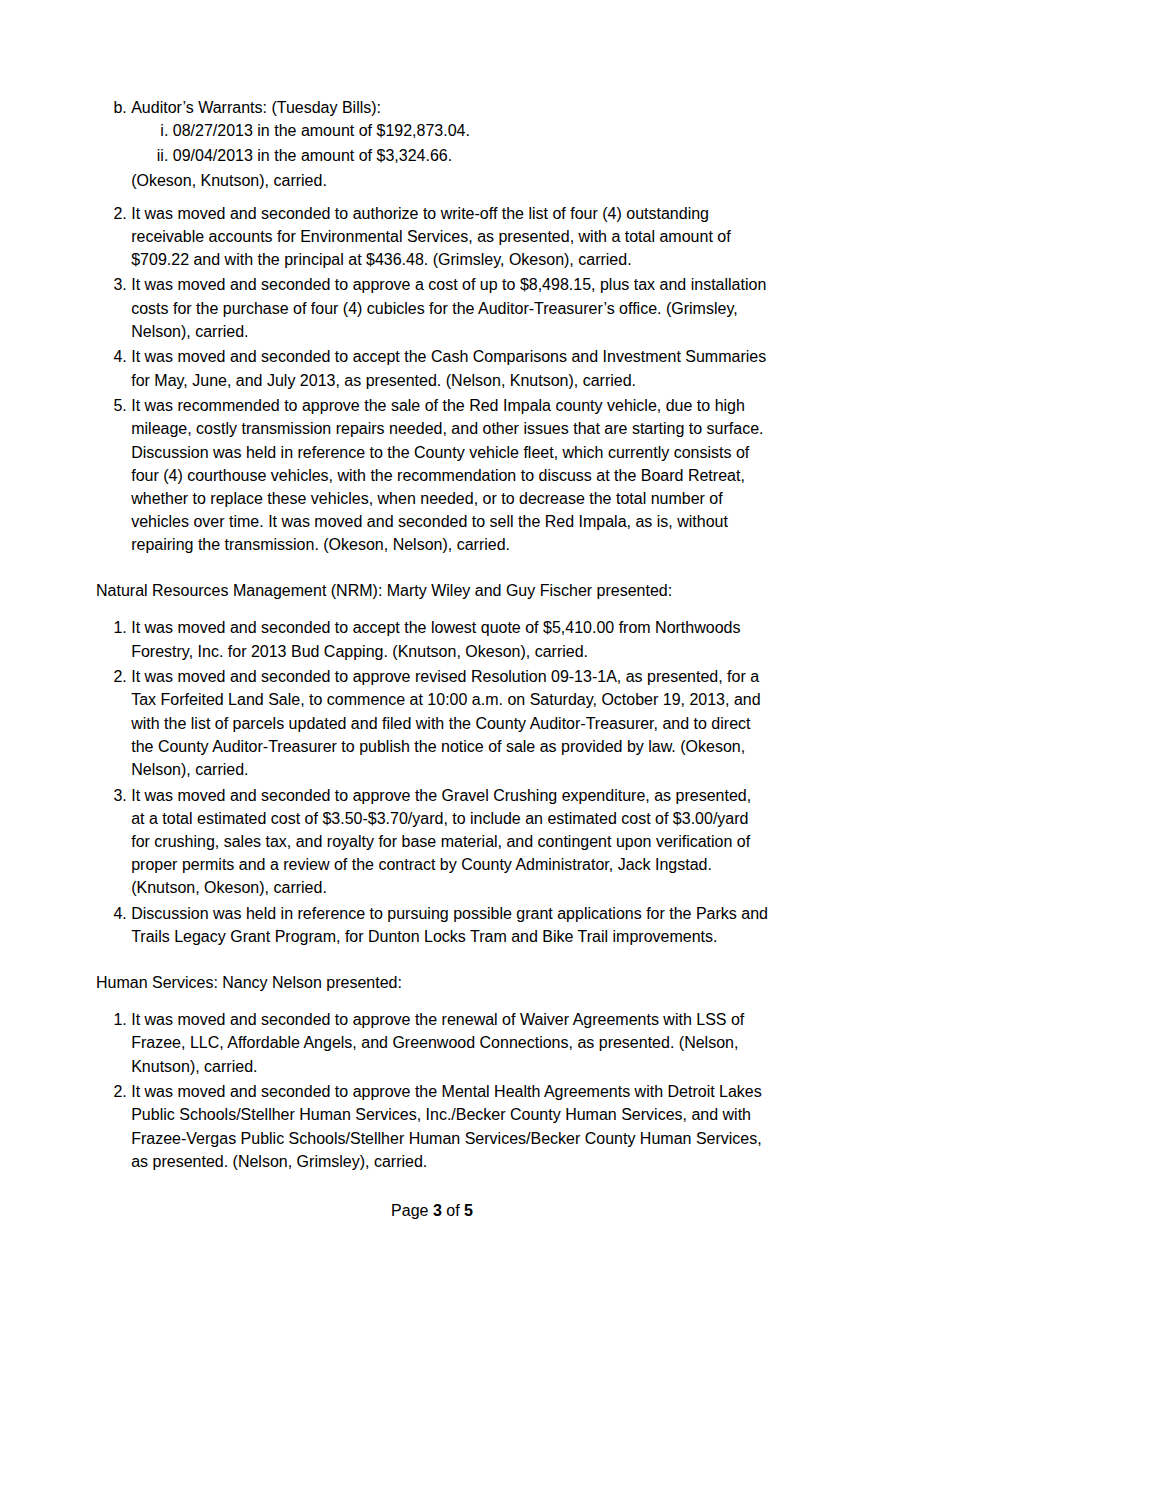Auditor’s Warrants: (Tuesday Bills):
08/27/2013 in the amount of $192,873.04.
09/04/2013 in the amount of $3,324.66.
(Okeson, Knutson), carried.
It was moved and seconded to authorize to write-off the list of four (4) outstanding receivable accounts for Environmental Services, as presented, with a total amount of $709.22 and with the principal at $436.48. (Grimsley, Okeson), carried.
It was moved and seconded to approve a cost of up to $8,498.15, plus tax and installation costs for the purchase of four (4) cubicles for the Auditor-Treasurer’s office. (Grimsley, Nelson), carried.
It was moved and seconded to accept the Cash Comparisons and Investment Summaries for May, June, and July 2013, as presented. (Nelson, Knutson), carried.
It was recommended to approve the sale of the Red Impala county vehicle, due to high mileage, costly transmission repairs needed, and other issues that are starting to surface. Discussion was held in reference to the County vehicle fleet, which currently consists of four (4) courthouse vehicles, with the recommendation to discuss at the Board Retreat, whether to replace these vehicles, when needed, or to decrease the total number of vehicles over time. It was moved and seconded to sell the Red Impala, as is, without repairing the transmission. (Okeson, Nelson), carried.
Natural Resources Management (NRM): Marty Wiley and Guy Fischer presented:
It was moved and seconded to accept the lowest quote of $5,410.00 from Northwoods Forestry, Inc. for 2013 Bud Capping. (Knutson, Okeson), carried.
It was moved and seconded to approve revised Resolution 09-13-1A, as presented, for a Tax Forfeited Land Sale, to commence at 10:00 a.m. on Saturday, October 19, 2013, and with the list of parcels updated and filed with the County Auditor-Treasurer, and to direct the County Auditor-Treasurer to publish the notice of sale as provided by law. (Okeson, Nelson), carried.
It was moved and seconded to approve the Gravel Crushing expenditure, as presented, at a total estimated cost of $3.50-$3.70/yard, to include an estimated cost of $3.00/yard for crushing, sales tax, and royalty for base material, and contingent upon verification of proper permits and a review of the contract by County Administrator, Jack Ingstad. (Knutson, Okeson), carried.
Discussion was held in reference to pursuing possible grant applications for the Parks and Trails Legacy Grant Program, for Dunton Locks Tram and Bike Trail improvements.
Human Services: Nancy Nelson presented:
It was moved and seconded to approve the renewal of Waiver Agreements with LSS of Frazee, LLC, Affordable Angels, and Greenwood Connections, as presented. (Nelson, Knutson), carried.
It was moved and seconded to approve the Mental Health Agreements with Detroit Lakes Public Schools/Stellher Human Services, Inc./Becker County Human Services, and with Frazee-Vergas Public Schools/Stellher Human Services/Becker County Human Services, as presented. (Nelson, Grimsley), carried.
Page 3 of 5